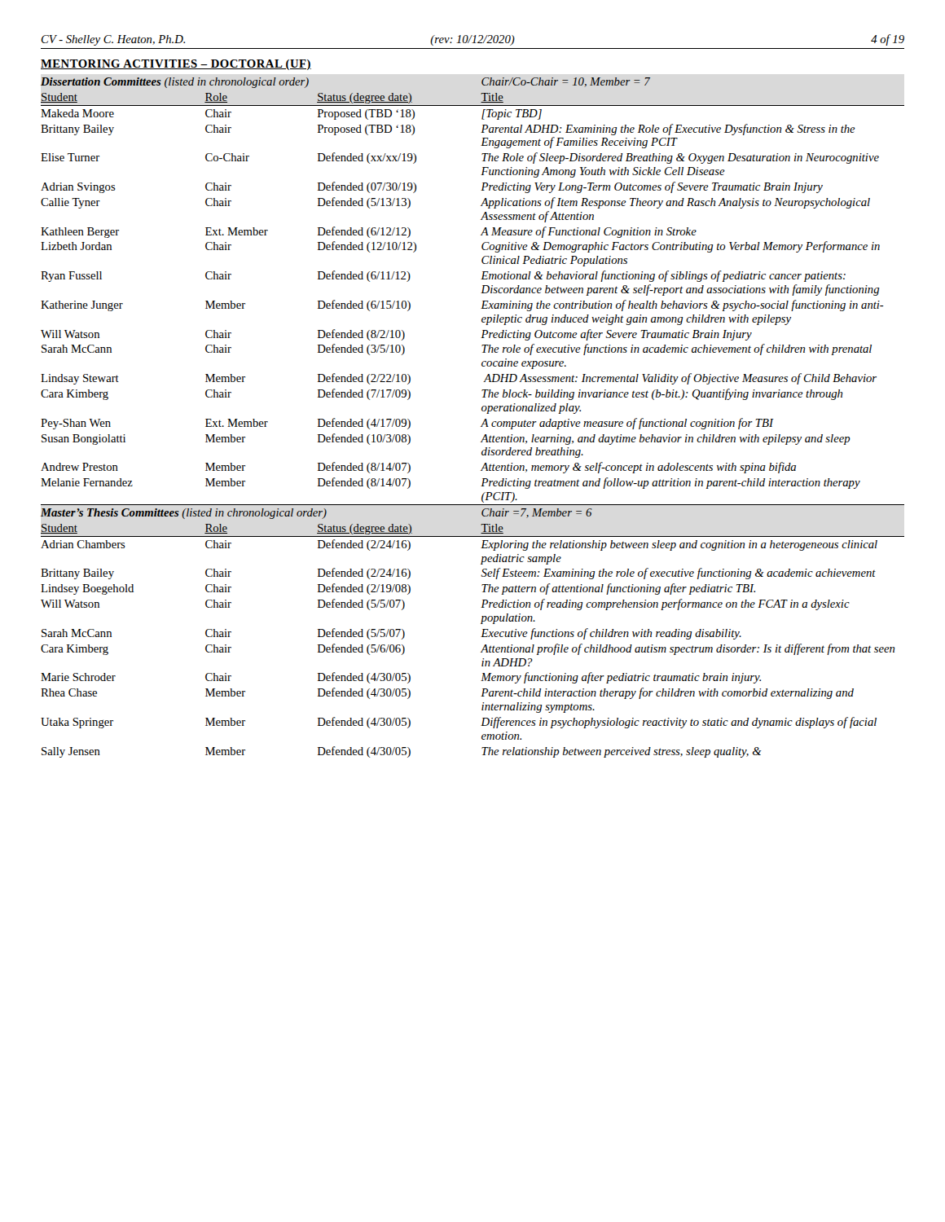CV - Shelley C. Heaton, Ph.D.
(rev: 10/12/2020)
4 of 19
MENTORING ACTIVITIES – DOCTORAL (UF)
| Dissertation Committees (listed in chronological order) | Chair/Co-Chair = 10, Member = 7 |
| Student | Role | Status (degree date) | Title |
| Makeda Moore | Chair | Proposed (TBD ‘18) | [Topic TBD] |
| Brittany Bailey | Chair | Proposed (TBD ‘18) | Parental ADHD: Examining the Role of Executive Dysfunction & Stress in the Engagement of Families Receiving PCIT |
| Elise Turner | Co-Chair | Defended (xx/xx/19) | The Role of Sleep-Disordered Breathing & Oxygen Desaturation in Neurocognitive Functioning Among Youth with Sickle Cell Disease |
| Adrian Svingos | Chair | Defended (07/30/19) | Predicting Very Long-Term Outcomes of Severe Traumatic Brain Injury |
| Callie Tyner | Chair | Defended (5/13/13) | Applications of Item Response Theory and Rasch Analysis to Neuropsychological Assessment of Attention |
| Kathleen Berger | Ext. Member | Defended (6/12/12) | A Measure of Functional Cognition in Stroke |
| Lizbeth Jordan | Chair | Defended (12/10/12) | Cognitive & Demographic Factors Contributing to Verbal Memory Performance in Clinical Pediatric Populations |
| Ryan Fussell | Chair | Defended (6/11/12) | Emotional & behavioral functioning of siblings of pediatric cancer patients: Discordance between parent & self-report and associations with family functioning |
| Katherine Junger | Member | Defended (6/15/10) | Examining the contribution of health behaviors & psycho-social functioning in anti-epileptic drug induced weight gain among children with epilepsy |
| Will Watson | Chair | Defended (8/2/10) | Predicting Outcome after Severe Traumatic Brain Injury |
| Sarah McCann | Chair | Defended (3/5/10) | The role of executive functions in academic achievement of children with prenatal cocaine exposure. |
| Lindsay Stewart | Member | Defended (2/22/10) | ADHD Assessment: Incremental Validity of Objective Measures of Child Behavior |
| Cara Kimberg | Chair | Defended (7/17/09) | The block- building invariance test (b-bit.): Quantifying invariance through operationalized play. |
| Pey-Shan Wen | Ext. Member | Defended (4/17/09) | A computer adaptive measure of functional cognition for TBI |
| Susan Bongiolatti | Member | Defended (10/3/08) | Attention, learning, and daytime behavior in children with epilepsy and sleep disordered breathing. |
| Andrew Preston | Member | Defended (8/14/07) | Attention, memory & self-concept in adolescents with spina bifida |
| Melanie Fernandez | Member | Defended (8/14/07) | Predicting treatment and follow-up attrition in parent-child interaction therapy (PCIT). |
| Master’s Thesis Committees (listed in chronological order) | Chair =7, Member = 6 |
| Student | Role | Status (degree date) | Title |
| Adrian Chambers | Chair | Defended (2/24/16) | Exploring the relationship between sleep and cognition in a heterogeneous clinical pediatric sample |
| Brittany Bailey | Chair | Defended (2/24/16) | Self Esteem: Examining the role of executive functioning & academic achievement |
| Lindsey Boegehold | Chair | Defended (2/19/08) | The pattern of attentional functioning after pediatric TBI. |
| Will Watson | Chair | Defended (5/5/07) | Prediction of reading comprehension performance on the FCAT in a dyslexic population. |
| Sarah McCann | Chair | Defended (5/5/07) | Executive functions of children with reading disability. |
| Cara Kimberg | Chair | Defended (5/6/06) | Attentional profile of childhood autism spectrum disorder: Is it different from that seen in ADHD? |
| Marie Schroder | Chair | Defended (4/30/05) | Memory functioning after pediatric traumatic brain injury. |
| Rhea Chase | Member | Defended (4/30/05) | Parent-child interaction therapy for children with comorbid externalizing and internalizing symptoms. |
| Utaka Springer | Member | Defended (4/30/05) | Differences in psychophysiologic reactivity to static and dynamic displays of facial emotion. |
| Sally Jensen | Member | Defended (4/30/05) | The relationship between perceived stress, sleep quality, & |